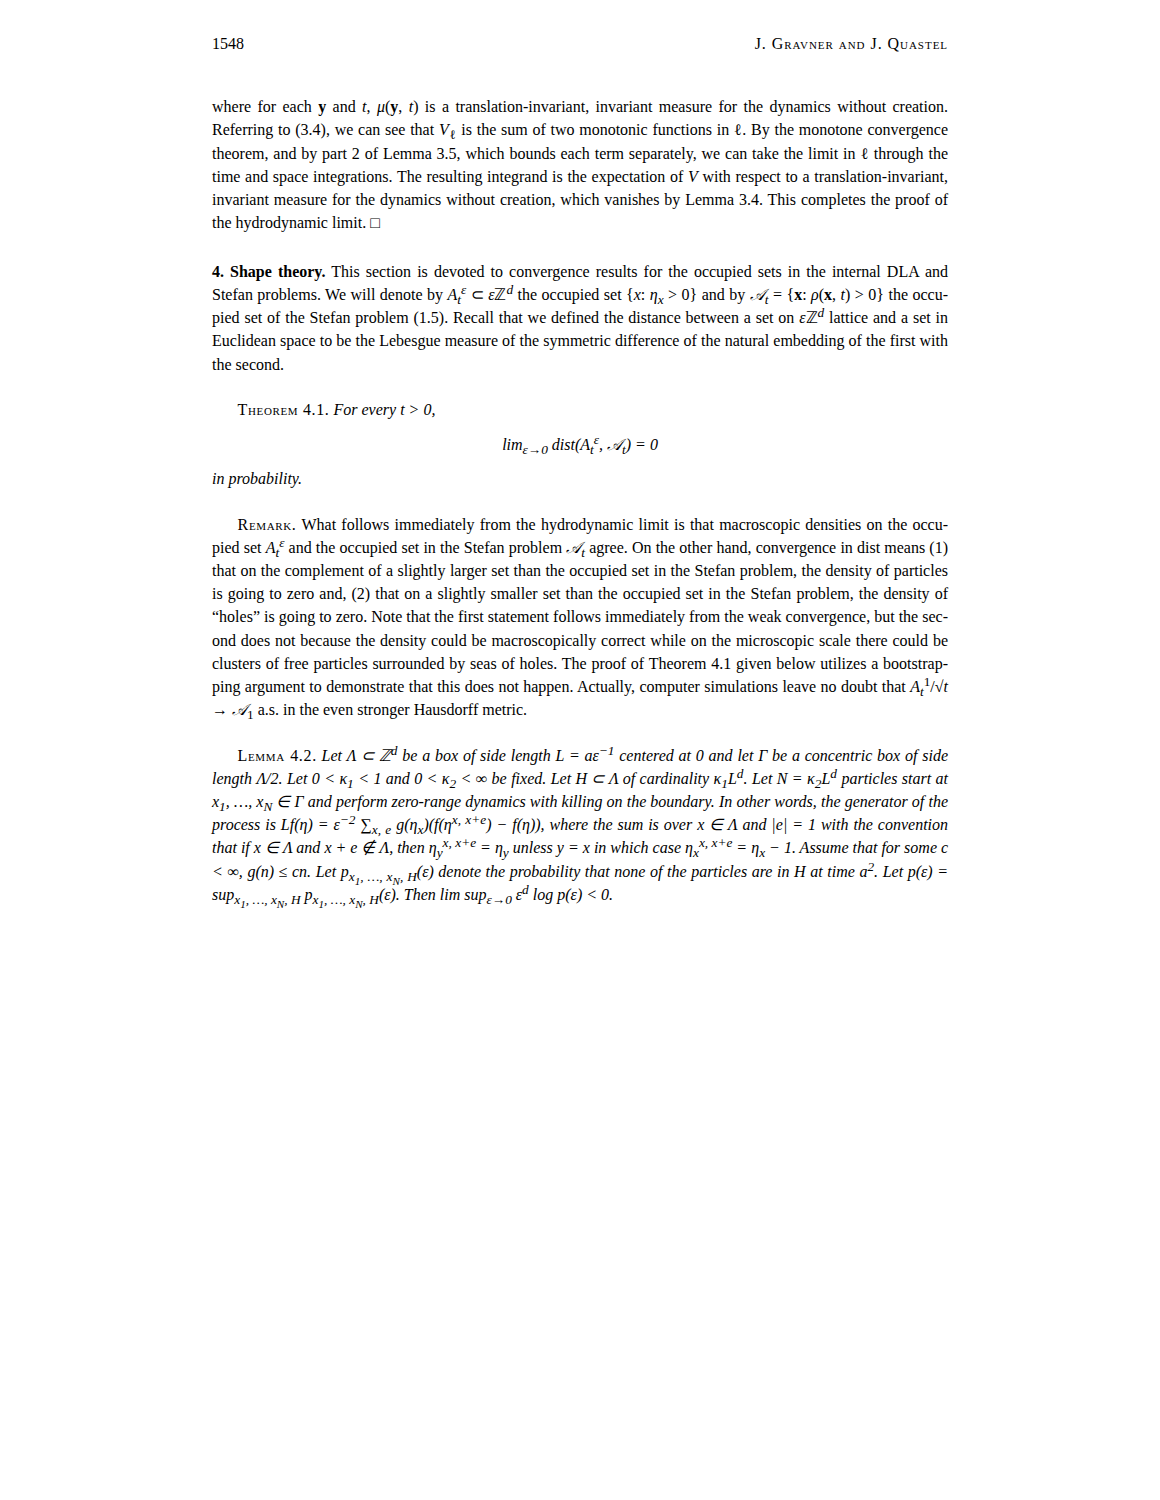1548 J. Gravner and J. Quastel
where for each y and t, μ(y, t) is a translation-invariant, invariant measure for the dynamics without creation. Referring to (3.4), we can see that Vℓ is the sum of two monotonic functions in ℓ. By the monotone convergence theorem, and by part 2 of Lemma 3.5, which bounds each term separately, we can take the limit in ℓ through the time and space integrations. The resulting integrand is the expectation of V with respect to a translation-invariant, invariant measure for the dynamics without creation, which vanishes by Lemma 3.4. This completes the proof of the hydrodynamic limit. □
4. Shape theory.
This section is devoted to convergence results for the occupied sets in the internal DLA and Stefan problems. We will denote by Atε ⊂ εℤd the occupied set {x: ηx > 0} and by 𝒜t = {x: ρ(x, t) > 0} the occupied set of the Stefan problem (1.5). Recall that we defined the distance between a set on εℤd lattice and a set in Euclidean space to be the Lebesgue measure of the symmetric difference of the natural embedding of the first with the second.
Theorem 4.1. For every t > 0,
limε→0 dist(Atε, 𝒜t) = 0
in probability.
Remark. What follows immediately from the hydrodynamic limit is that macroscopic densities on the occupied set Atε and the occupied set in the Stefan problem 𝒜t agree. On the other hand, convergence in dist means (1) that on the complement of a slightly larger set than the occupied set in the Stefan problem, the density of particles is going to zero and, (2) that on a slightly smaller set than the occupied set in the Stefan problem, the density of “holes” is going to zero. Note that the first statement follows immediately from the weak convergence, but the second does not because the density could be macroscopically correct while on the microscopic scale there could be clusters of free particles surrounded by seas of holes. The proof of Theorem 4.1 given below utilizes a bootstrapping argument to demonstrate that this does not happen. Actually, computer simulations leave no doubt that At1/√t → 𝒜1 a.s. in the even stronger Hausdorff metric.
Lemma 4.2. Let Λ ⊂ ℤd be a box of side length L = aε−1 centered at 0 and let Γ be a concentric box of side length Λ/2. Let 0 < κ1 < 1 and 0 < κ2 < ∞ be fixed. Let H ⊂ Λ of cardinality κ1Ld. Let N = κ2Ld particles start at x1, …, xN ∈ Γ and perform zero-range dynamics with killing on the boundary. In other words, the generator of the process is Lf(η) = ε−2 ∑x, e g(ηx)(f(ηx, x+e) − f(η)), where the sum is over x ∈ Λ and |e| = 1 with the convention that if x ∈ Λ and x + e ∉ Λ, then ηyx, x+e = ηy unless y = x in which case ηxx, x+e = ηx − 1. Assume that for some c < ∞, g(n) ≤ cn. Let px1, …, xN, H(ε) denote the probability that none of the particles are in H at time a2. Let p(ε) = supx1, …, xN, H px1, …, xN, H(ε). Then lim supε→0 εd log p(ε) < 0.